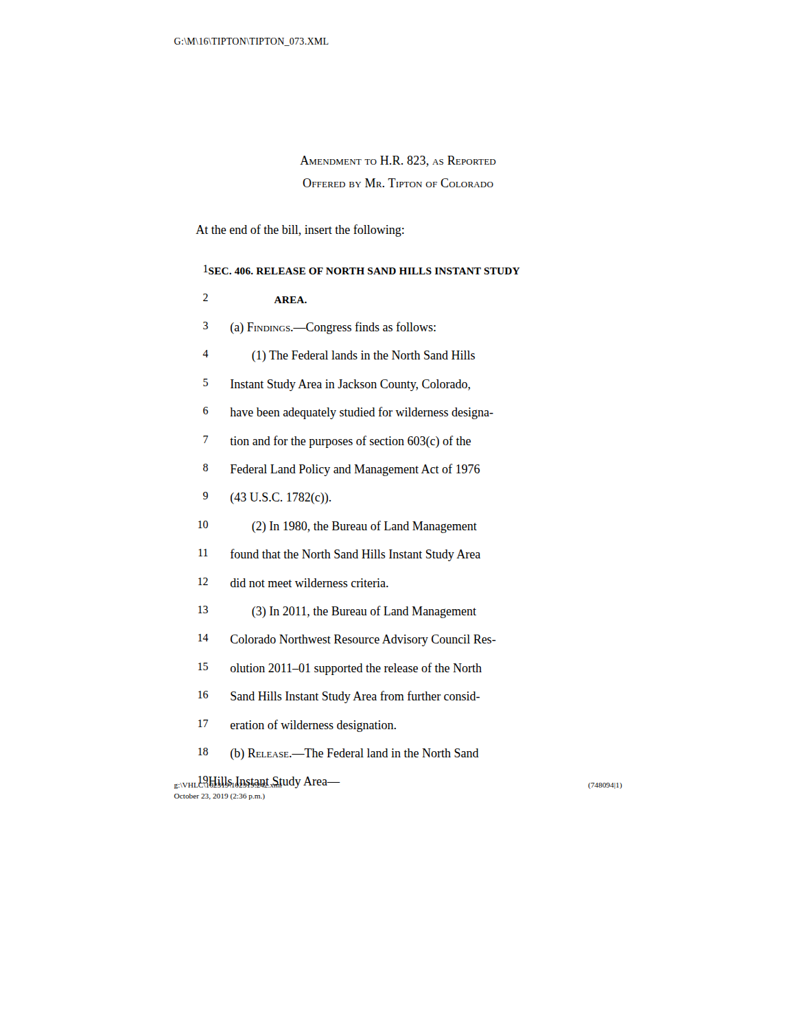G:\M\16\TIPTON\TIPTON_073.XML
Amendment to H.R. 823, as Reported
Offered by Mr. Tipton of Colorado
At the end of the bill, insert the following:
| 1 | SEC. 406. RELEASE OF NORTH SAND HILLS INSTANT STUDY |
| 2 | AREA. |
| 3 | (a) Findings. —Congress finds as follows: |
| 4 | (1) The Federal lands in the North Sand Hills |
| 5 | Instant Study Area in Jackson County, Colorado, |
| 6 | have been adequately studied for wilderness designa- |
| 7 | tion and for the purposes of section 603(c) of the |
| 8 | Federal Land Policy and Management Act of 1976 |
| 9 | (43 U.S.C. 1782(c)). |
| 10 | (2) In 1980, the Bureau of Land Management |
| 11 | found that the North Sand Hills Instant Study Area |
| 12 | did not meet wilderness criteria. |
| 13 | (3) In 2011, the Bureau of Land Management |
| 14 | Colorado Northwest Resource Advisory Council Res- |
| 15 | olution 2011–01 supported the release of the North |
| 16 | Sand Hills Instant Study Area from further consid- |
| 17 | eration of wilderness designation. |
| 18 | (b) Release. —The Federal land in the North Sand |
| 19 | Hills Instant Study Area— |
(748094|1)
g:\VHLC\102319\102319.242.xml
October 23, 2019 (2:36 p.m.)